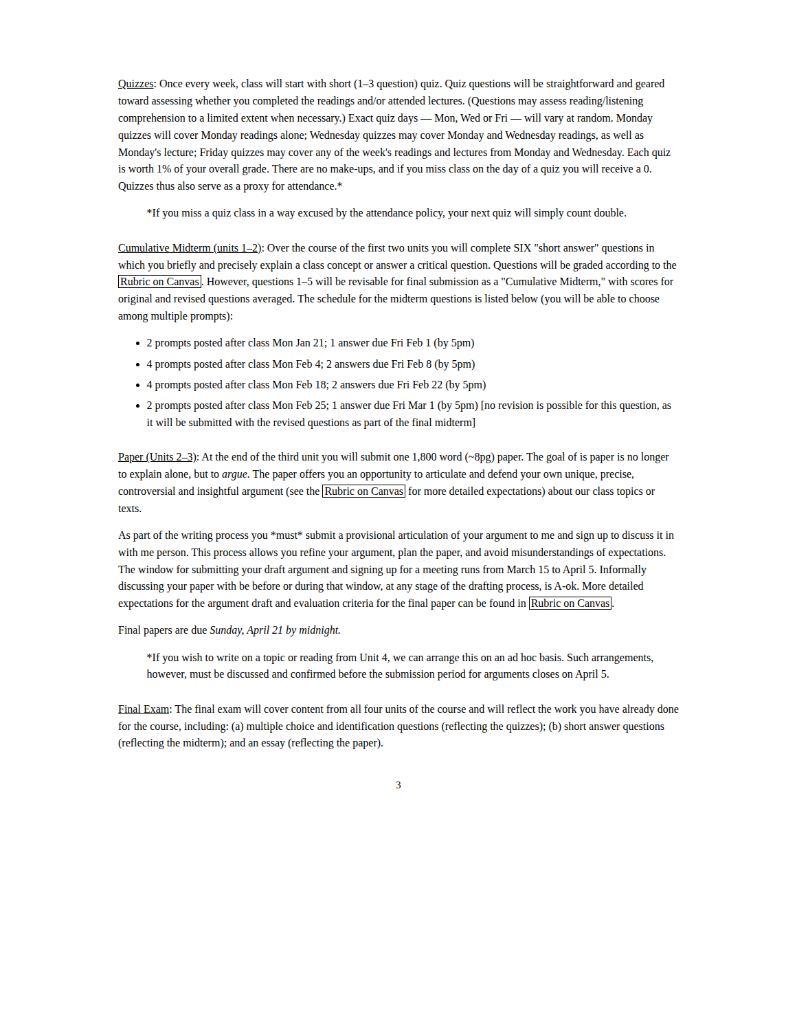Quizzes
: Once every week, class will start with short (1–3 question) quiz. Quiz questions will be straightforward and geared toward assessing whether you completed the readings and/or attended lectures. (Questions may assess reading/listening comprehension to a limited extent when necessary.) Exact quiz days — Mon, Wed or Fri — will vary at random. Monday quizzes will cover Monday readings alone; Wednesday quizzes may cover Monday and Wednesday readings, as well as Monday's lecture; Friday quizzes may cover any of the week's readings and lectures from Monday and Wednesday. Each quiz is worth 1% of your overall grade. There are no make-ups, and if you miss class on the day of a quiz you will receive a 0. Quizzes thus also serve as a proxy for attendance.*
*If you miss a quiz class in a way excused by the attendance policy, your next quiz will simply count double.
Cumulative Midterm (units 1–2)
: Over the course of the first two units you will complete SIX "short answer" questions in which you briefly and precisely explain a class concept or answer a critical question. Questions will be graded according to the Rubric on Canvas. However, questions 1–5 will be revisable for final submission as a "Cumulative Midterm," with scores for original and revised questions averaged. The schedule for the midterm questions is listed below (you will be able to choose among multiple prompts):
2 prompts posted after class Mon Jan 21; 1 answer due Fri Feb 1 (by 5pm)
4 prompts posted after class Mon Feb 4; 2 answers due Fri Feb 8 (by 5pm)
4 prompts posted after class Mon Feb 18; 2 answers due Fri Feb 22 (by 5pm)
2 prompts posted after class Mon Feb 25; 1 answer due Fri Mar 1 (by 5pm) [no revision is possible for this question, as it will be submitted with the revised questions as part of the final midterm]
Paper (Units 2–3)
: At the end of the third unit you will submit one 1,800 word (~8pg) paper. The goal of is paper is no longer to explain alone, but to argue. The paper offers you an opportunity to articulate and defend your own unique, precise, controversial and insightful argument (see the Rubric on Canvas for more detailed expectations) about our class topics or texts.
As part of the writing process you *must* submit a provisional articulation of your argument to me and sign up to discuss it in with me person. This process allows you refine your argument, plan the paper, and avoid misunderstandings of expectations. The window for submitting your draft argument and signing up for a meeting runs from March 15 to April 5. Informally discussing your paper with be before or during that window, at any stage of the drafting process, is A-ok. More detailed expectations for the argument draft and evaluation criteria for the final paper can be found in Rubric on Canvas.
Final papers are due Sunday, April 21 by midnight.
*If you wish to write on a topic or reading from Unit 4, we can arrange this on an ad hoc basis. Such arrangements, however, must be discussed and confirmed before the submission period for arguments closes on April 5.
Final Exam
: The final exam will cover content from all four units of the course and will reflect the work you have already done for the course, including: (a) multiple choice and identification questions (reflecting the quizzes); (b) short answer questions (reflecting the midterm); and an essay (reflecting the paper).
3